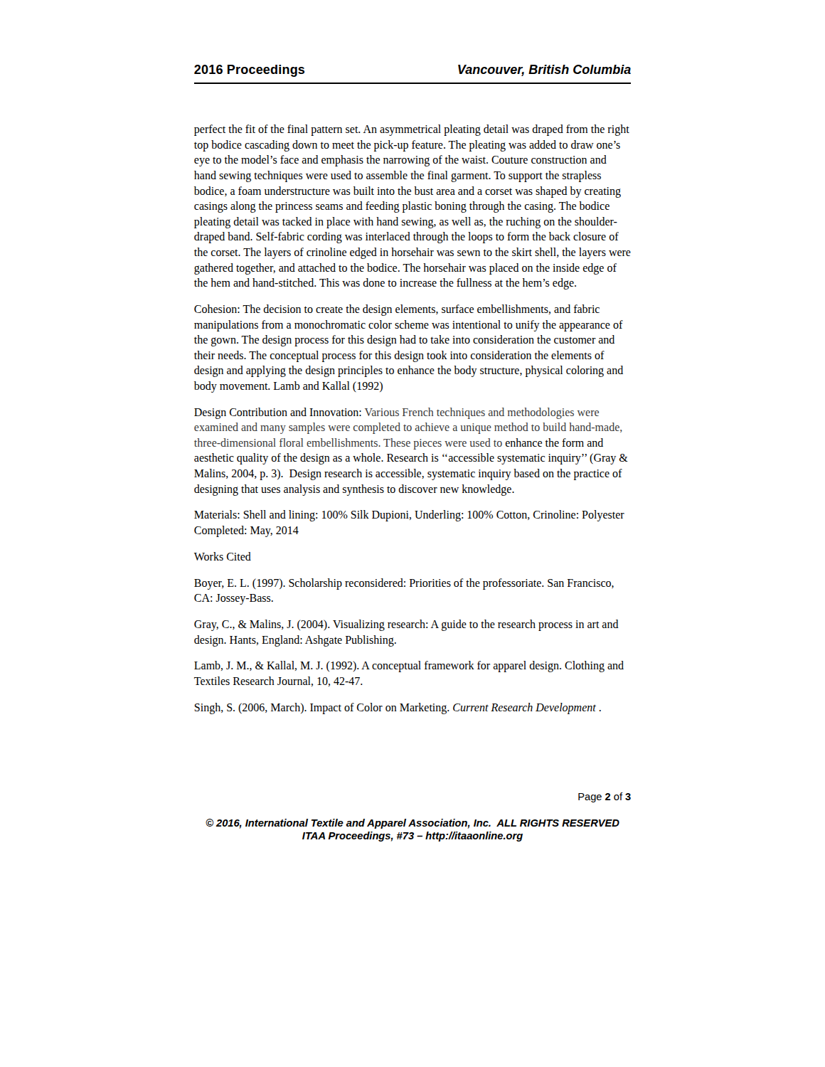2016 Proceedings
Vancouver, British Columbia
perfect the fit of the final pattern set. An asymmetrical pleating detail was draped from the right top bodice cascading down to meet the pick-up feature. The pleating was added to draw one’s eye to the model’s face and emphasis the narrowing of the waist. Couture construction and hand sewing techniques were used to assemble the final garment. To support the strapless bodice, a foam understructure was built into the bust area and a corset was shaped by creating casings along the princess seams and feeding plastic boning through the casing. The bodice pleating detail was tacked in place with hand sewing, as well as, the ruching on the shoulder-draped band. Self-fabric cording was interlaced through the loops to form the back closure of the corset. The layers of crinoline edged in horsehair was sewn to the skirt shell, the layers were gathered together, and attached to the bodice. The horsehair was placed on the inside edge of the hem and hand-stitched. This was done to increase the fullness at the hem’s edge.
Cohesion: The decision to create the design elements, surface embellishments, and fabric manipulations from a monochromatic color scheme was intentional to unify the appearance of the gown. The design process for this design had to take into consideration the customer and their needs. The conceptual process for this design took into consideration the elements of design and applying the design principles to enhance the body structure, physical coloring and body movement. Lamb and Kallal (1992)
Design Contribution and Innovation: Various French techniques and methodologies were examined and many samples were completed to achieve a unique method to build hand-made, three-dimensional floral embellishments. These pieces were used to enhance the form and aesthetic quality of the design as a whole. Research is ‘‘accessible systematic inquiry’’ (Gray & Malins, 2004, p. 3). Design research is accessible, systematic inquiry based on the practice of designing that uses analysis and synthesis to discover new knowledge.
Materials: Shell and lining: 100% Silk Dupioni, Underling: 100% Cotton, Crinoline: Polyester
Completed: May, 2014
Works Cited
Boyer, E. L. (1997). Scholarship reconsidered: Priorities of the professoriate. San Francisco, CA: Jossey-Bass.
Gray, C., & Malins, J. (2004). Visualizing research: A guide to the research process in art and design. Hants, England: Ashgate Publishing.
Lamb, J. M., & Kallal, M. J. (1992). A conceptual framework for apparel design. Clothing and Textiles Research Journal, 10, 42-47.
Singh, S. (2006, March). Impact of Color on Marketing. Current Research Development .
Page 2 of 3
© 2016, International Textile and Apparel Association, Inc. ALL RIGHTS RESERVED ITAA Proceedings, #73 – http://itaaonline.org